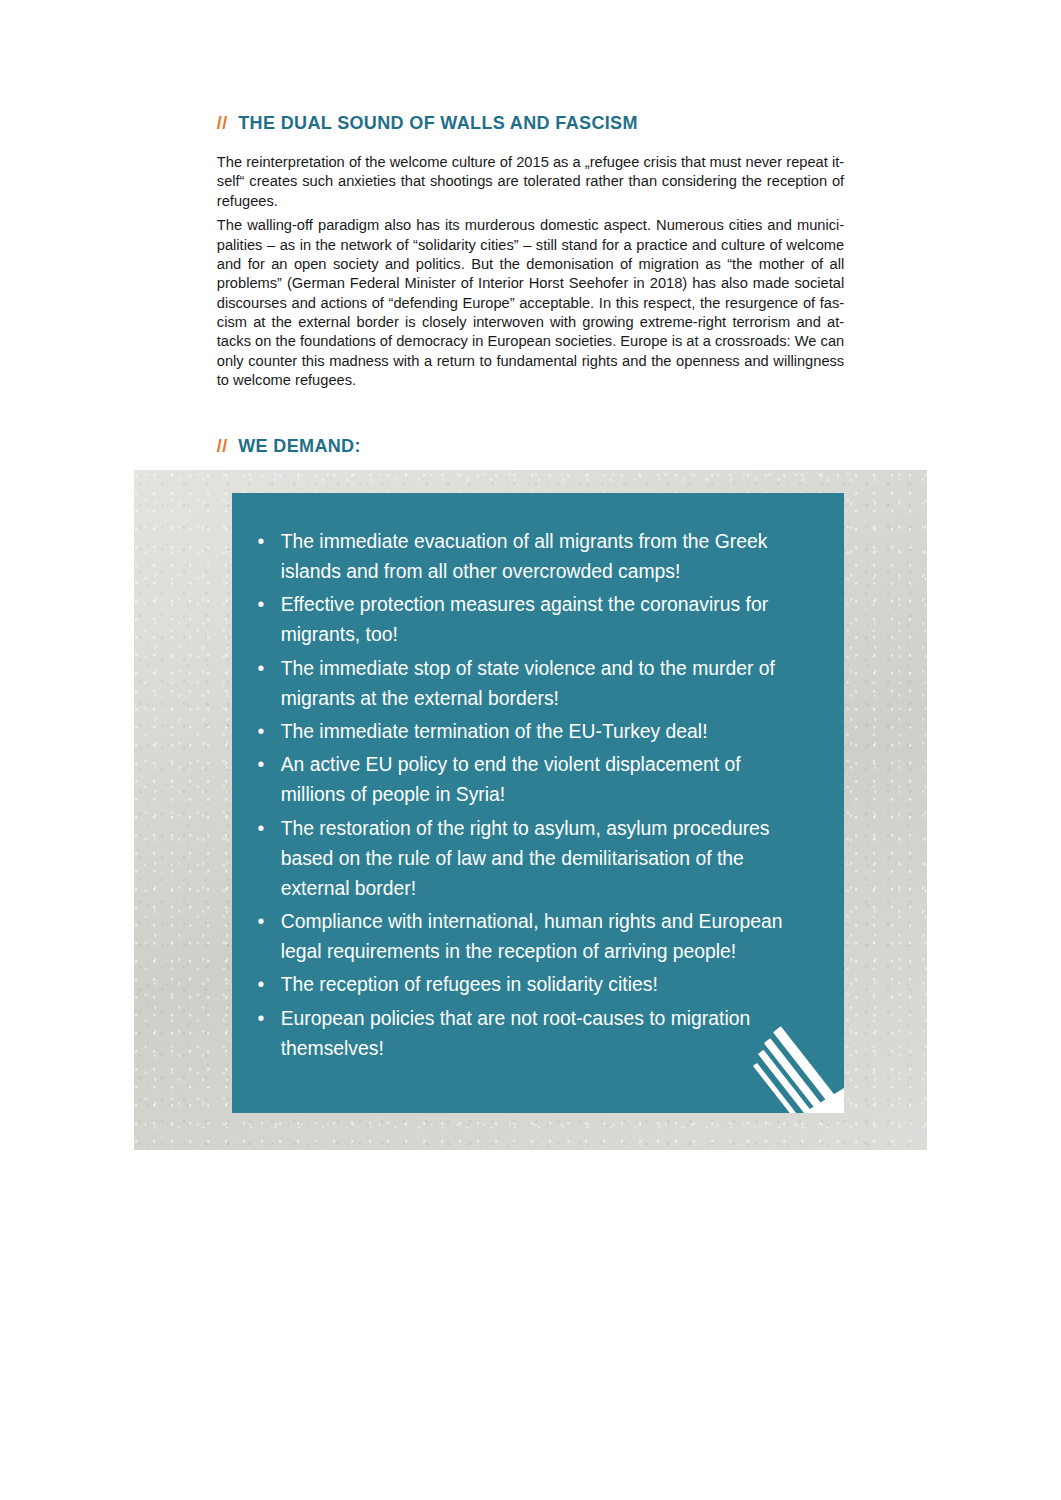// The Dual Sound of Walls and Fascism
The reinterpretation of the welcome culture of 2015 as a „refugee crisis that must never repeat itself“ creates such anxieties that shootings are tolerated rather than considering the reception of refugees.
The walling-off paradigm also has its murderous domestic aspect. Numerous cities and municipalities – as in the network of “solidarity cities” – still stand for a practice and culture of welcome and for an open society and politics. But the demonisation of migration as “the mother of all problems” (German Federal Minister of Interior Horst Seehofer in 2018) has also made societal discourses and actions of “defending Europe” acceptable. In this respect, the resurgence of fascism at the external border is closely interwoven with growing extreme-right terrorism and attacks on the foundations of democracy in European societies. Europe is at a crossroads: We can only counter this madness with a return to fundamental rights and the openness and willingness to welcome refugees.
// We Demand:
The immediate evacuation of all migrants from the Greek islands and from all other overcrowded camps!
Effective protection measures against the coronavirus for migrants, too!
The immediate stop of state violence and to the murder of migrants at the external borders!
The immediate termination of the EU-Turkey deal!
An active EU policy to end the violent displacement of millions of people in Syria!
The restoration of the right to asylum, asylum procedures based on the rule of law and the demilitarisation of the external border!
Compliance with international, human rights and European legal requirements in the reception of arriving people!
The reception of refugees in solidarity cities!
European policies that are not root-causes to migration themselves!